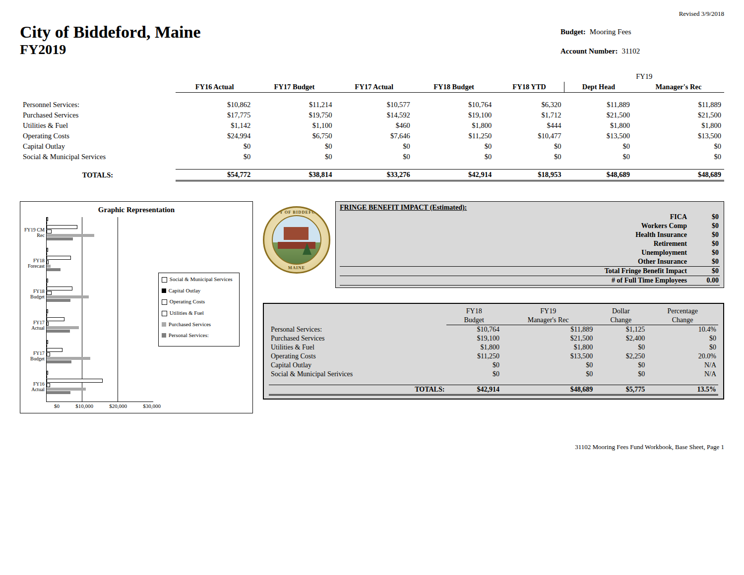Revised 3/9/2018
City of Biddeford, Maine
FY2019
Budget: Mooring Fees
Account Number: 31102
| | | FY19 |
| | FY16 Actual | FY17 Budget | FY17 Actual | FY18 Budget | FY18 YTD | Dept Head | Manager's Rec |
| Personnel Services: | $10,862 | $11,214 | $10,577 | $10,764 | $6,320 | $11,889 | $11,889 |
| Purchased Services | $17,775 | $19,750 | $14,592 | $19,100 | $1,712 | $21,500 | $21,500 |
| Utilities & Fuel | $1,142 | $1,100 | $460 | $1,800 | $444 | $1,800 | $1,800 |
| Operating Costs | $24,994 | $6,750 | $7,646 | $11,250 | $10,477 | $13,500 | $13,500 |
| Capital Outlay | $0 | $0 | $0 | $0 | $0 | $0 | $0 |
| Social & Municipal Services | $0 | $0 | $0 | $0 | $0 | $0 | $0 |
| TOTALS: | $54,772 | $38,814 | $33,276 | $42,914 | $18,953 | $48,689 | $48,689 |
Graphic Representation
FY19 CM
Rec
FY18
Forecast
FY18
Budget
FY17
Actual
FY17
Budget
FY16
Actual
Social & Municipal Services
Capital Outlay
Operating Costs
Utilities & Fuel
Purchased Services
Personal Services:
$0 $10,000 $20,000 $30,000
CITY OF BIDDEFORD
MAINE
FRINGE BENEFIT IMPACT (Estimated):
| FICA | $0 |
| Workers Comp | $0 |
| Health Insurance | $0 |
| Retirement | $0 |
| Unemployment | $0 |
| Other Insurance | $0 |
| Total Fringe Benefit Impact | $0 |
| # of Full Time Employees | 0.00 |
| | FY18 | FY19 | Dollar | Percentage |
| --- | --- | --- | --- | --- |
| | Budget | Manager's Rec | Change | Change |
| Personal Services: | $10,764 | $11,889 | $1,125 | 10.4% |
| Purchased Services | $19,100 | $21,500 | $2,400 | $0 |
| Utilities & Fuel | $1,800 | $1,800 | $0 | $0 |
| Operating Costs | $11,250 | $13,500 | $2,250 | 20.0% |
| Capital Outlay | $0 | $0 | $0 | N/A |
| Social & Municipal Serivices | $0 | $0 | $0 | N/A |
| TOTALS: | $42,914 | $48,689 | $5,775 | 13.5% |
31102 Mooring Fees Fund Workbook, Base Sheet, Page 1